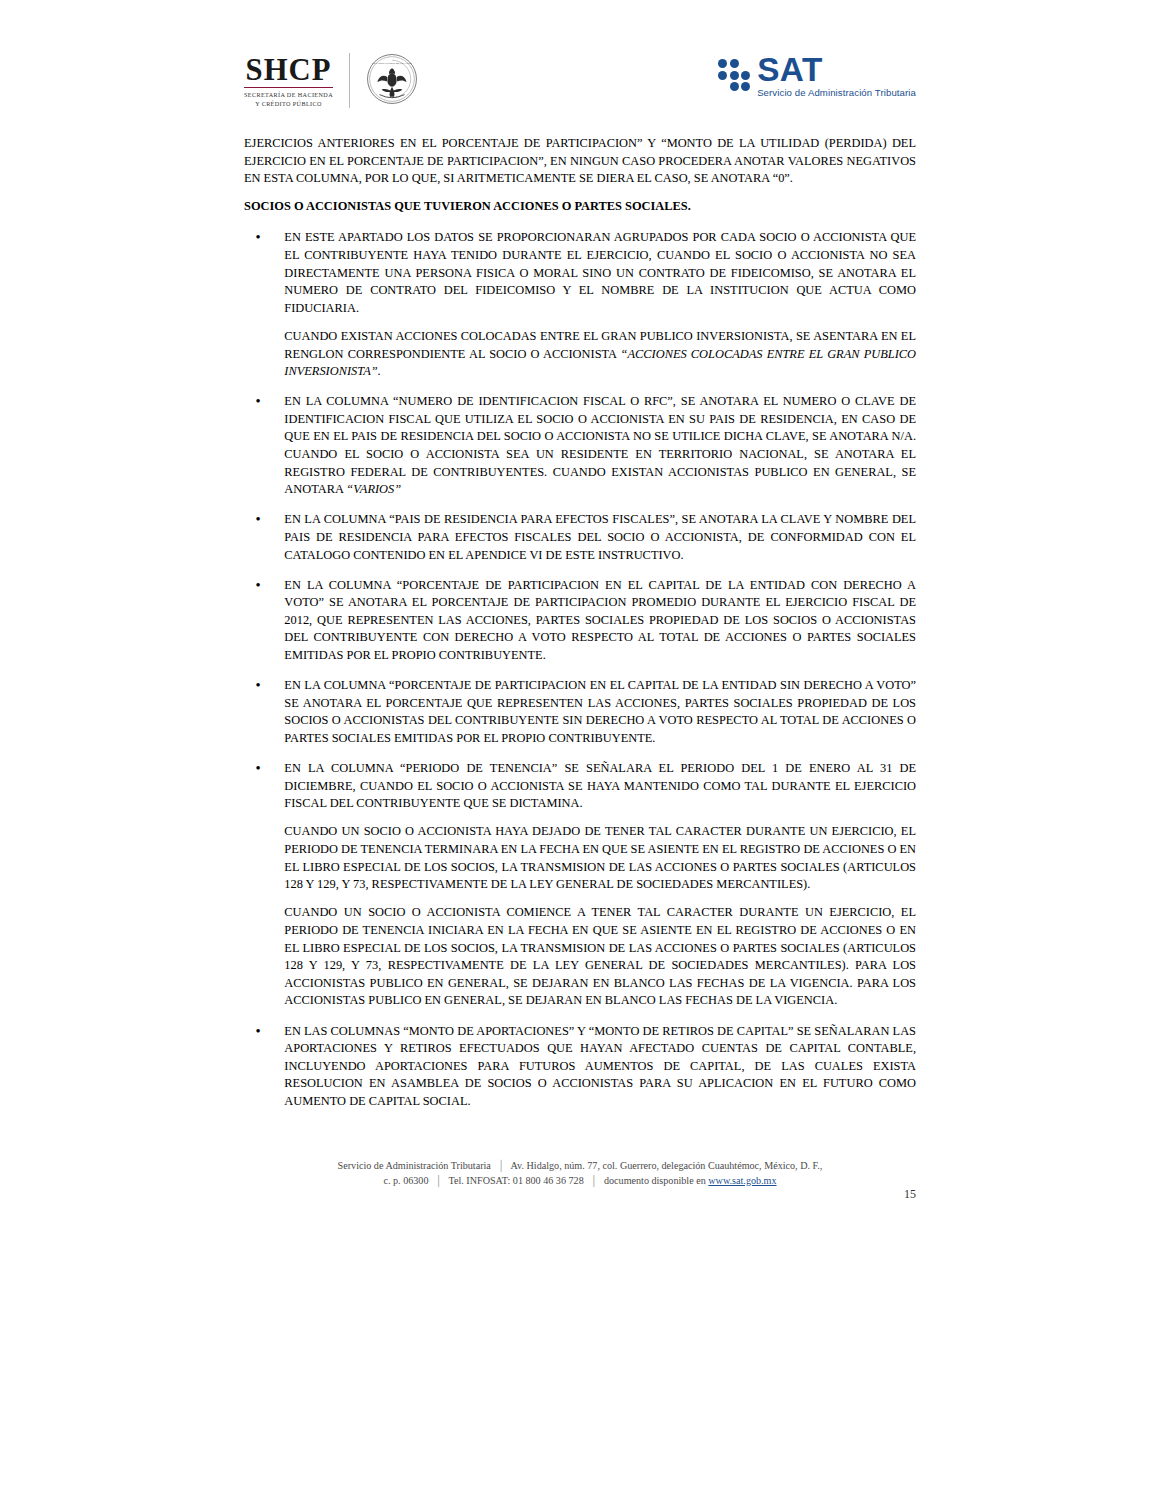SHCP
Secretaría de Hacienda
y Crédito Público
ESTADOS UNIDOS MEXICANOS
SAT Servicio de Administración Tributaria
Ejercicios anteriores en el porcentaje de participacion” y “monto de la utilidad (perdida) del ejercicio en el porcentaje de participacion”, en ningun caso procedera anotar valores negativos en esta columna, por lo que, si aritmeticamente se diera el caso, se anotara “0”.
Socios o accionistas que tuvieron acciones o partes sociales.
En este apartado los datos se proporcionaran agrupados por cada socio o accionista que el contribuyente haya tenido durante el ejercicio, cuando el socio o accionista no sea directamente una persona fisica o moral sino un contrato de fideicomiso, se anotara el numero de contrato del fideicomiso y el nombre de la institucion que actua como fiduciaria.
Cuando existan acciones colocadas entre el gran publico inversionista, se asentara en el renglon correspondiente al socio o accionista “acciones colocadas entre el gran publico inversionista”.
En la columna “numero de identificacion fiscal o RFC”, se anotara el numero o clave de identificacion fiscal que utiliza el socio o accionista en su pais de residencia, en caso de que en el pais de residencia del socio o accionista no se utilice dicha clave, se anotara N/A. Cuando el socio o accionista sea un residente en territorio nacional, se anotara el registro federal de contribuyentes. Cuando existan accionistas publico en general, se anotara “varios”
En la columna “pais de residencia para efectos fiscales”, se anotara la clave y nombre del pais de residencia para efectos fiscales del socio o accionista, de conformidad con el catalogo contenido en el apendice VI de este instructivo.
En la columna “porcentaje de participacion en el capital de la entidad con derecho a voto” se anotara el porcentaje de participacion promedio durante el ejercicio fiscal de 2012, que representen las acciones, partes sociales propiedad de los socios o accionistas del contribuyente con derecho a voto respecto al total de acciones o partes sociales emitidas por el propio contribuyente.
En la columna “porcentaje de participacion en el capital de la entidad sin derecho a voto” se anotara el porcentaje que representen las acciones, partes sociales propiedad de los socios o accionistas del contribuyente sin derecho a voto respecto al total de acciones o partes sociales emitidas por el propio contribuyente.
En la columna “periodo de tenencia” se señalara el periodo del 1 de enero al 31 de diciembre, cuando el socio o accionista se haya mantenido como tal durante el ejercicio fiscal del contribuyente que se dictamina.
Cuando un socio o accionista haya dejado de tener tal caracter durante un ejercicio, el periodo de tenencia terminara en la fecha en que se asiente en el registro de acciones o en el libro especial de los socios, la transmision de las acciones o partes sociales (articulos 128 y 129, y 73, respectivamente de la ley general de sociedades mercantiles).
Cuando un socio o accionista comience a tener tal caracter durante un ejercicio, el periodo de tenencia iniciara en la fecha en que se asiente en el registro de acciones o en el libro especial de los socios, la transmision de las acciones o partes sociales (articulos 128 y 129, y 73, respectivamente de la ley general de sociedades mercantiles). Para los accionistas publico en general, se dejaran en blanco las fechas de la vigencia. Para los accionistas publico en general, se dejaran en blanco las fechas de la vigencia.
En las columnas “monto de aportaciones” y “monto de retiros de capital” se señalaran las aportaciones y retiros efectuados que hayan afectado cuentas de capital contable, incluyendo aportaciones para futuros aumentos de capital, de las cuales exista resolucion en asamblea de socios o accionistas para su aplicacion en el futuro como aumento de capital social.
Servicio de Administración Tributaria │ Av. Hidalgo, núm. 77, col. Guerrero, delegación Cuauhtémoc, México, D. F., c. p. 06300 │ Tel. INFOSAT: 01 800 46 36 728 │ documento disponible en www.sat.gob.mx 15